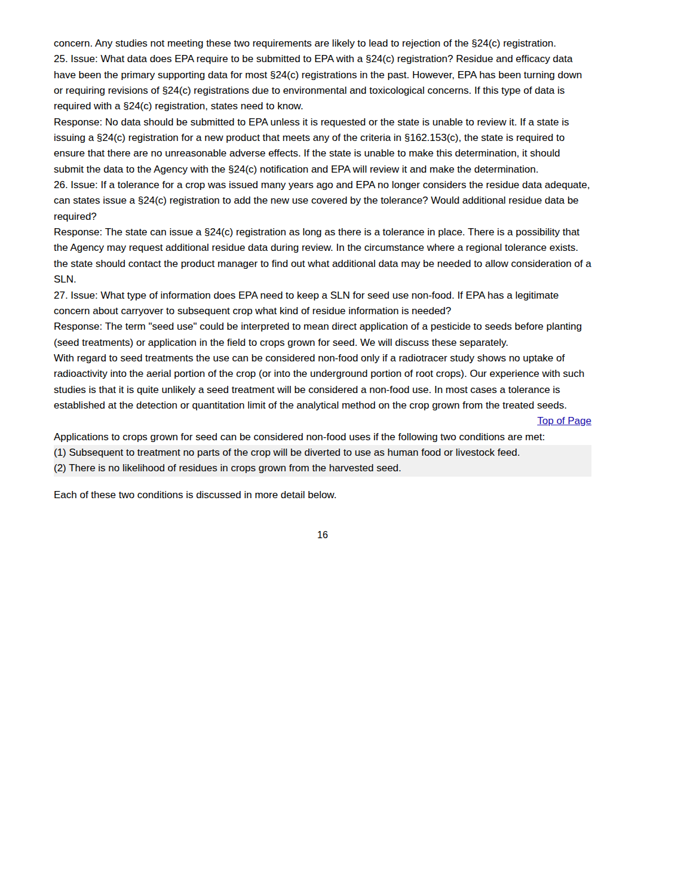concern. Any studies not meeting these two requirements are likely to lead to rejection of the §24(c) registration.
25. Issue: What data does EPA require to be submitted to EPA with a §24(c) registration? Residue and efficacy data have been the primary supporting data for most §24(c) registrations in the past. However, EPA has been turning down or requiring revisions of §24(c) registrations due to environmental and toxicological concerns. If this type of data is required with a §24(c) registration, states need to know.
Response: No data should be submitted to EPA unless it is requested or the state is unable to review it. If a state is issuing a §24(c) registration for a new product that meets any of the criteria in §162.153(c), the state is required to ensure that there are no unreasonable adverse effects. If the state is unable to make this determination, it should submit the data to the Agency with the §24(c) notification and EPA will review it and make the determination.
26. Issue: If a tolerance for a crop was issued many years ago and EPA no longer considers the residue data adequate, can states issue a §24(c) registration to add the new use covered by the tolerance? Would additional residue data be required?
Response: The state can issue a §24(c) registration as long as there is a tolerance in place. There is a possibility that the Agency may request additional residue data during review. In the circumstance where a regional tolerance exists. the state should contact the product manager to find out what additional data may be needed to allow consideration of a SLN.
27. Issue: What type of information does EPA need to keep a SLN for seed use non-food. If EPA has a legitimate concern about carryover to subsequent crop what kind of residue information is needed?
Response: The term "seed use" could be interpreted to mean direct application of a pesticide to seeds before planting (seed treatments) or application in the field to crops grown for seed. We will discuss these separately.
With regard to seed treatments the use can be considered non-food only if a radiotracer study shows no uptake of radioactivity into the aerial portion of the crop (or into the underground portion of root crops). Our experience with such studies is that it is quite unlikely a seed treatment will be considered a non-food use. In most cases a tolerance is established at the detection or quantitation limit of the analytical method on the crop grown from the treated seeds.
Top of Page
Applications to crops grown for seed can be considered non-food uses if the following two conditions are met:
(1) Subsequent to treatment no parts of the crop will be diverted to use as human food or livestock feed.
(2) There is no likelihood of residues in crops grown from the harvested seed.
Each of these two conditions is discussed in more detail below.
16